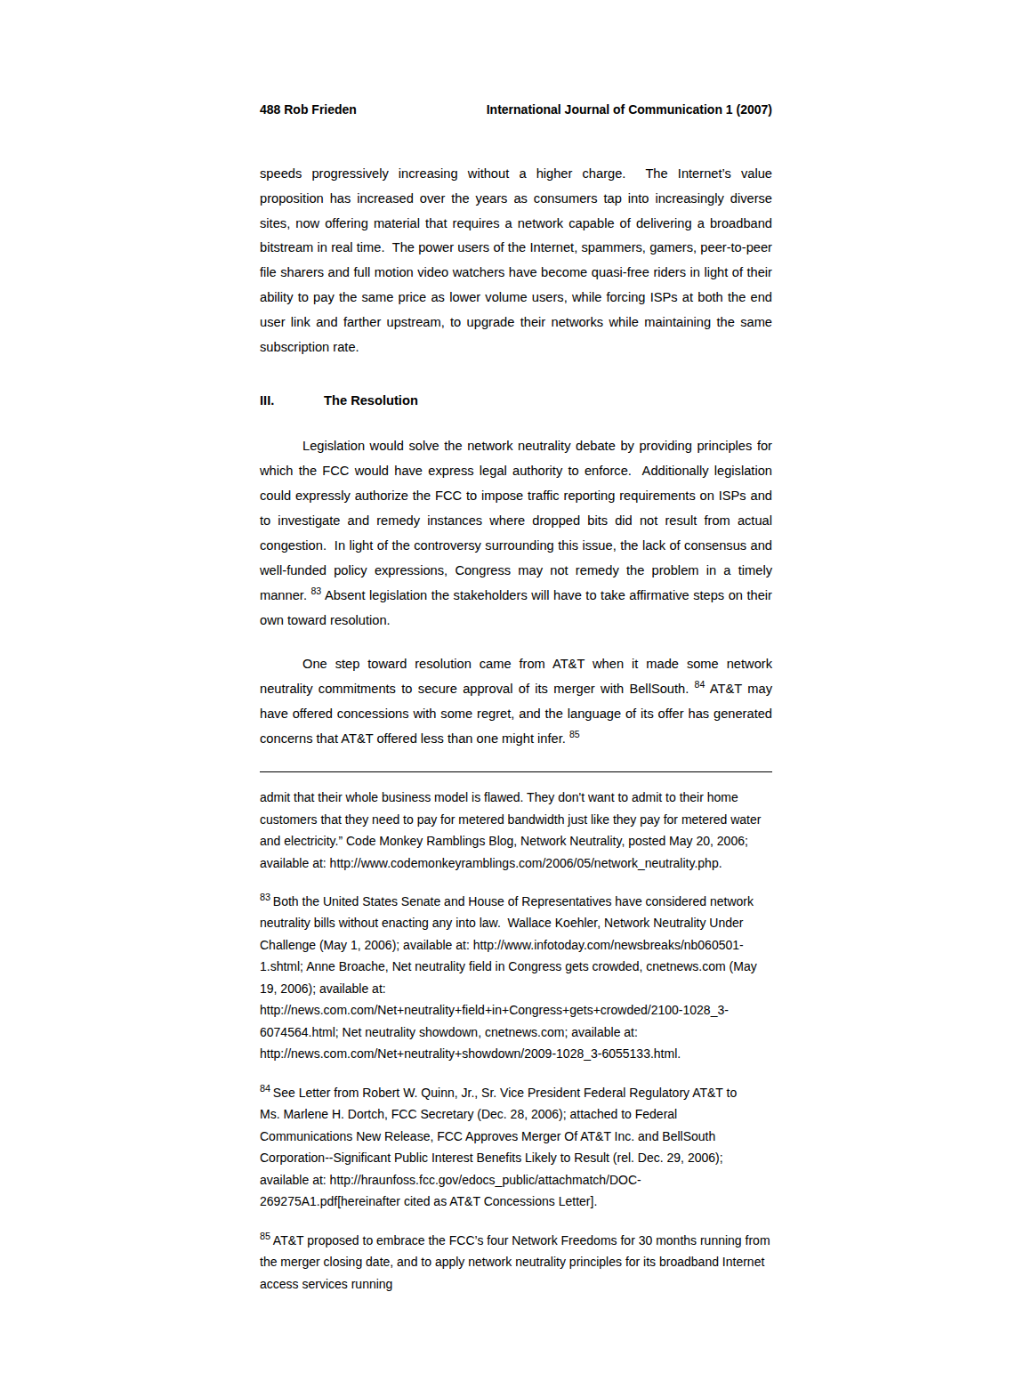488 Rob Frieden
International Journal of Communication 1 (2007)
speeds progressively increasing without a higher charge. The Internet’s value proposition has increased over the years as consumers tap into increasingly diverse sites, now offering material that requires a network capable of delivering a broadband bitstream in real time. The power users of the Internet, spammers, gamers, peer-to-peer file sharers and full motion video watchers have become quasi-free riders in light of their ability to pay the same price as lower volume users, while forcing ISPs at both the end user link and farther upstream, to upgrade their networks while maintaining the same subscription rate.
III. The Resolution
Legislation would solve the network neutrality debate by providing principles for which the FCC would have express legal authority to enforce. Additionally legislation could expressly authorize the FCC to impose traffic reporting requirements on ISPs and to investigate and remedy instances where dropped bits did not result from actual congestion. In light of the controversy surrounding this issue, the lack of consensus and well-funded policy expressions, Congress may not remedy the problem in a timely manner. 83 Absent legislation the stakeholders will have to take affirmative steps on their own toward resolution.
One step toward resolution came from AT&T when it made some network neutrality commitments to secure approval of its merger with BellSouth. 84 AT&T may have offered concessions with some regret, and the language of its offer has generated concerns that AT&T offered less than one might infer. 85
admit that their whole business model is flawed. They don't want to admit to their home customers that they need to pay for metered bandwidth just like they pay for metered water and electricity.” Code Monkey Ramblings Blog, Network Neutrality, posted May 20, 2006; available at: http://www.codemonkeyramblings.com/2006/05/network_neutrality.php.
83 Both the United States Senate and House of Representatives have considered network neutrality bills without enacting any into law. Wallace Koehler, Network Neutrality Under Challenge (May 1, 2006); available at: http://www.infotoday.com/newsbreaks/nb060501-1.shtml; Anne Broache, Net neutrality field in Congress gets crowded, cnetnews.com (May 19, 2006); available at: http://news.com.com/Net+neutrality+field+in+Congress+gets+crowded/2100-1028_3-6074564.html; Net neutrality showdown, cnetnews.com; available at: http://news.com.com/Net+neutrality+showdown/2009-1028_3-6055133.html.
84 See Letter from Robert W. Quinn, Jr., Sr. Vice President Federal Regulatory AT&T to
Ms. Marlene H. Dortch, FCC Secretary (Dec. 28, 2006); attached to Federal Communications New Release, FCC Approves Merger Of AT&T Inc. and BellSouth Corporation--Significant Public Interest Benefits Likely to Result (rel. Dec. 29, 2006); available at: http://hraunfoss.fcc.gov/edocs_public/attachmatch/DOC-269275A1.pdf[hereinafter cited as AT&T Concessions Letter].
85 AT&T proposed to embrace the FCC’s four Network Freedoms for 30 months running from the merger closing date, and to apply network neutrality principles for its broadband Internet access services running